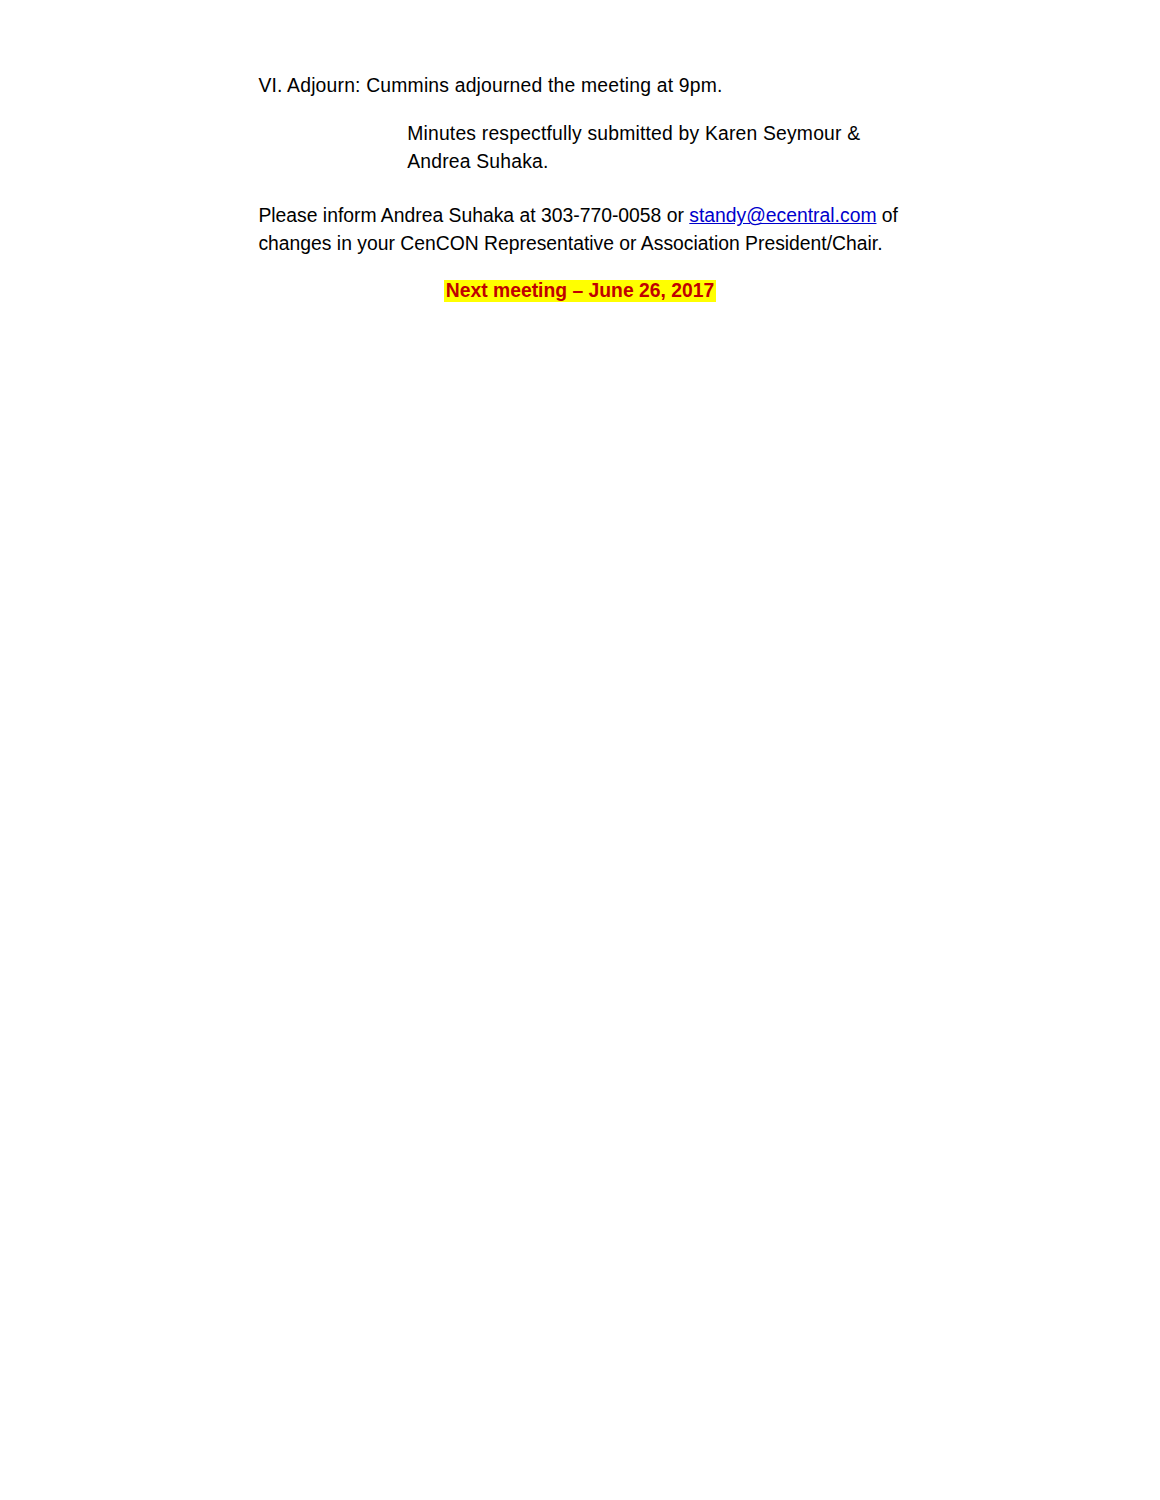VI. Adjourn: Cummins adjourned the meeting at 9pm.
Minutes respectfully submitted by Karen Seymour & Andrea Suhaka.
Please inform Andrea Suhaka at 303-770-0058 or standy@ecentral.com of changes in your CenCON Representative or Association President/Chair.
Next meeting – June 26, 2017